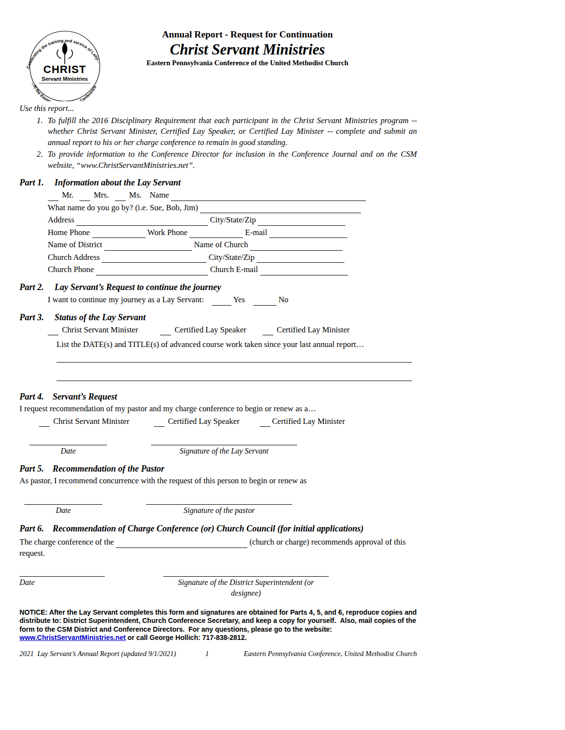Celebrating the training and service of Laity... ...in the Eastern Pennsylvania Conference CHRIST Servant Ministries
Annual Report - Request for Continuation
Christ Servant Ministries
Eastern Pennsylvania Conference of the United Methodist Church
Use this report...
To fulfill the 2016 Disciplinary Requirement that each participant in the Christ Servant Ministries program -- whether Christ Servant Minister, Certified Lay Speaker, or Certified Lay Minister -- complete and submit an annual report to his or her charge conference to remain in good standing.
To provide information to the Conference Director for inclusion in the Conference Journal and on the CSM website, “www.ChristServantMinistries.net”.
Part 1. Information about the Lay Servant
Mr. Mrs. Ms. Name
What name do you go by? (i.e. Sue, Bob, Jim)
Address City/State/Zip
Home Phone Work Phone E-mail
Name of District Name of Church
Church Address City/State/Zip
Church Phone Church E-mail
Part 2. Lay Servant’s Request to continue the journey
I want to continue my journey as a Lay Servant: Yes No
Part 3. Status of the Lay Servant
Christ Servant Minister Certified Lay Speaker Certified Lay Minister
List the DATE(s) and TITLE(s) of advanced course work taken since your last annual report…
Part 4. Servant’s Request
I request recommendation of my pastor and my charge conference to begin or renew as a…
Christ Servant Minister Certified Lay Speaker Certified Lay Minister
Date
Signature of the Lay Servant
Part 5. Recommendation of the Pastor
As pastor, I recommend concurrence with the request of this person to begin or renew as
Date
Signature of the pastor
Part 6. Recommendation of Charge Conference (or) Church Council (for initial applications)
The charge conference of the (church or charge) recommends approval of this request.
Date
Signature of the District Superintendent (or designee)
NOTICE: After the Lay Servant completes this form and signatures are obtained for Parts 4, 5, and 6, reproduce copies and distribute to: District Superintendent, Church Conference Secretary, and keep a copy for yourself. Also, mail copies of the form to the CSM District and Conference Directors. For any questions, please go to the website: www.ChristServantMinistries.net or call George Hollich: 717-838-2812.
2021 Lay Servant’s Annual Report (updated 9/1/2021) 1 Eastern Pennsylvania Conference, United Methodist Church